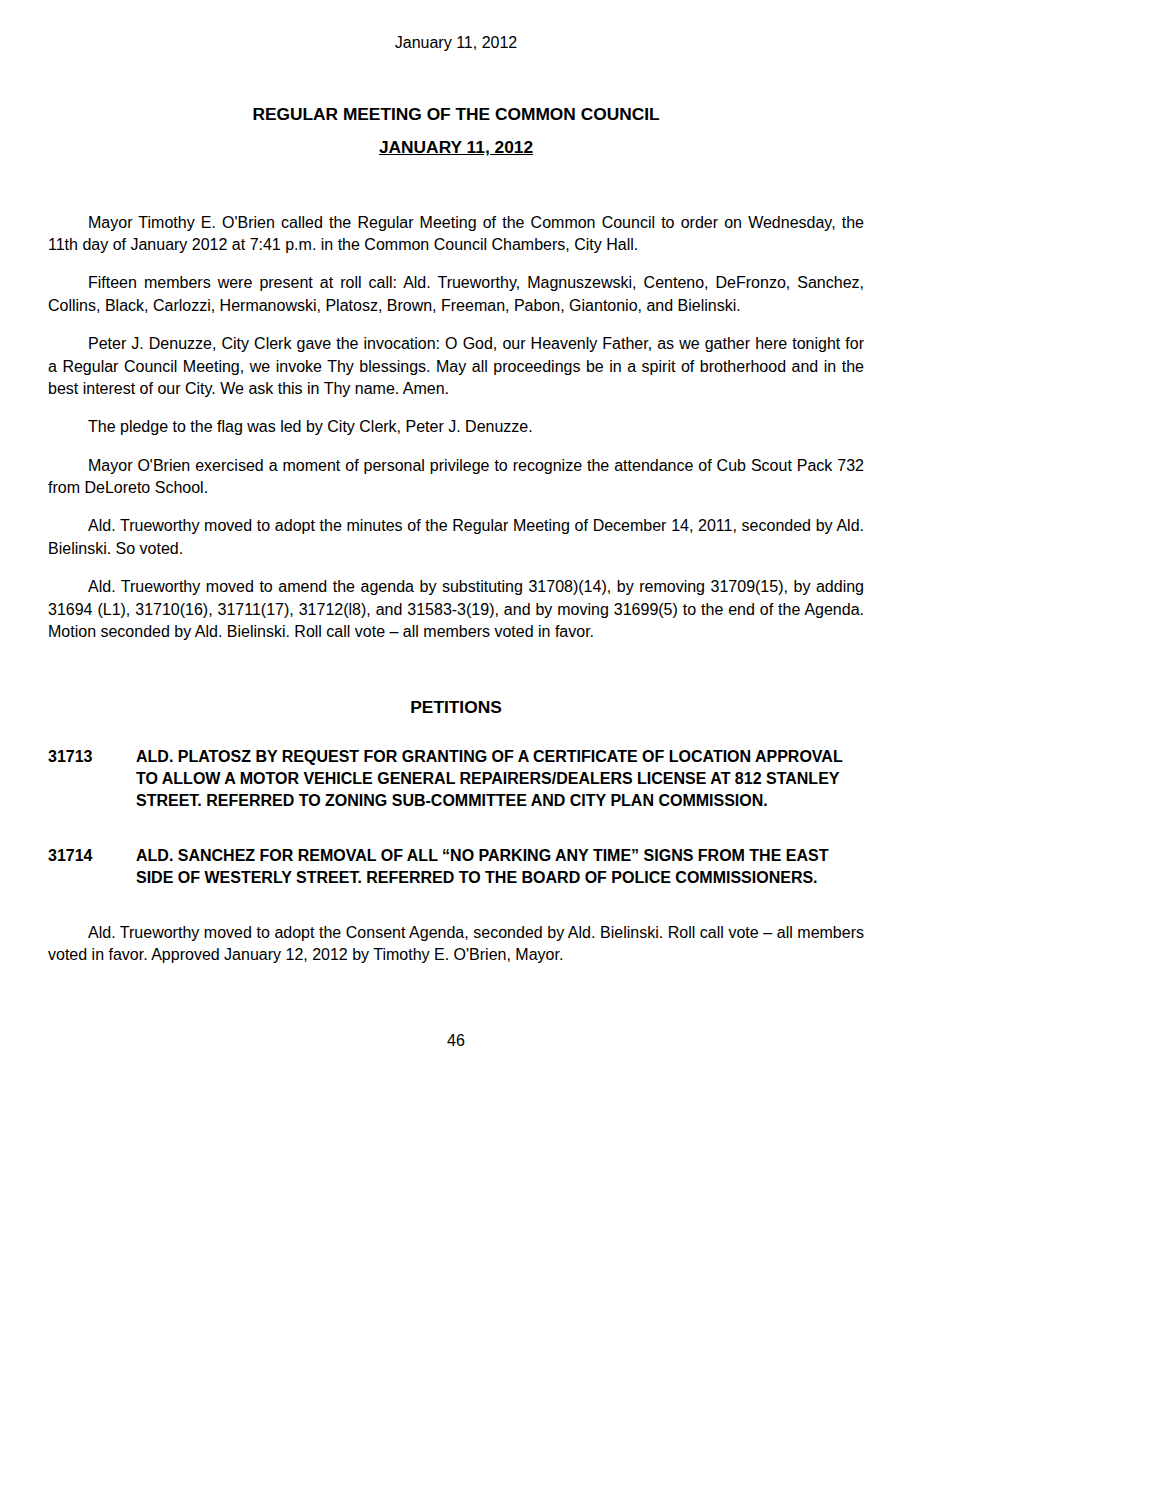January 11, 2012
REGULAR MEETING OF THE COMMON COUNCIL
JANUARY 11, 2012
Mayor Timothy E. O'Brien called the Regular Meeting of the Common Council to order on Wednesday, the 11th day of January 2012 at 7:41 p.m. in the Common Council Chambers, City Hall.
Fifteen members were present at roll call: Ald. Trueworthy, Magnuszewski, Centeno, DeFronzo, Sanchez, Collins, Black, Carlozzi, Hermanowski, Platosz, Brown, Freeman, Pabon, Giantonio, and Bielinski.
Peter J. Denuzze, City Clerk gave the invocation: O God, our Heavenly Father, as we gather here tonight for a Regular Council Meeting, we invoke Thy blessings. May all proceedings be in a spirit of brotherhood and in the best interest of our City. We ask this in Thy name. Amen.
The pledge to the flag was led by City Clerk, Peter J. Denuzze.
Mayor O'Brien exercised a moment of personal privilege to recognize the attendance of Cub Scout Pack 732 from DeLoreto School.
Ald. Trueworthy moved to adopt the minutes of the Regular Meeting of December 14, 2011, seconded by Ald. Bielinski. So voted.
Ald. Trueworthy moved to amend the agenda by substituting 31708)(14), by removing 31709(15), by adding 31694 (L1), 31710(16), 31711(17), 31712(l8), and 31583-3(19), and by moving 31699(5) to the end of the Agenda. Motion seconded by Ald. Bielinski. Roll call vote – all members voted in favor.
PETITIONS
31713
ALD. PLATOSZ BY REQUEST FOR GRANTING OF A CERTIFICATE OF LOCATION APPROVAL TO ALLOW A MOTOR VEHICLE GENERAL REPAIRERS/DEALERS LICENSE AT 812 STANLEY STREET. REFERRED TO ZONING SUB-COMMITTEE AND CITY PLAN COMMISSION.
31714
ALD. SANCHEZ FOR REMOVAL OF ALL “NO PARKING ANY TIME” SIGNS FROM THE EAST SIDE OF WESTERLY STREET. REFERRED TO THE BOARD OF POLICE COMMISSIONERS.
Ald. Trueworthy moved to adopt the Consent Agenda, seconded by Ald. Bielinski. Roll call vote – all members voted in favor. Approved January 12, 2012 by Timothy E. O'Brien, Mayor.
46